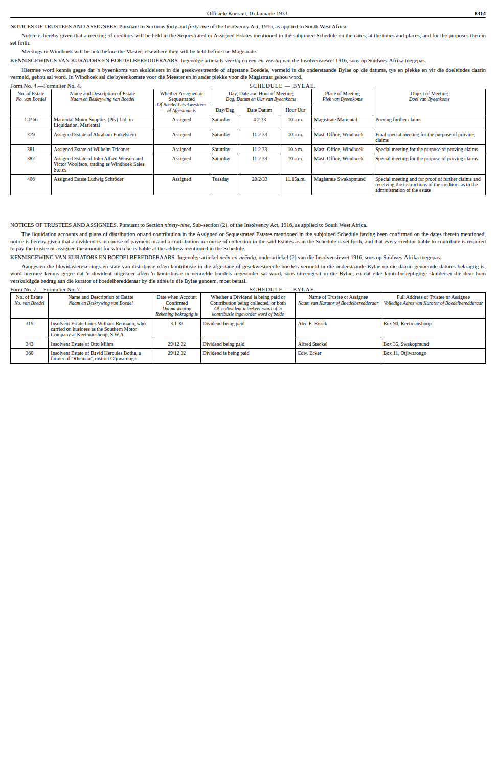Offisiële Koerant, 16 Januarie 1933. 8314
NOTICES OF TRUSTEES AND ASSIGNEES. Pursuant to Sections forty and forty-one of the Insolvency Act, 1916, as applied to South West Africa.
Notice is hereby given that a meeting of creditors will be held in the Sequestrated or Assigned Estates mentioned in the subjoined Schedule on the dates, at the times and places, and for the purposes therein set forth.
Meetings in Windhoek will be held before the Master; elsewhere they will be held before the Magistrate.
KENNISGEWINGS VAN KURATORS EN BOEDELBEREDDERAARS. Ingevolge artiekels veertig en een-en-veertig van die Insolvensiewet 1916, soos op Suidwes-Afrika toegepas.
Hiermee word kennis gegee dat 'n byeenkoms van skuldeisers in die gesekwestreerde of afgestane Boedels, vermeld in die onderstaande Bylae op die datums, tye en plekke en vir die doeleindes daarin vermeld, gehou sal word. In Windhoek sal die byeenkomste voor die Meester en in ander plekke voor die Magistraat gehou word.
Form No. 4.—Formulier No. 4. SCHEDULE — BYLAE.
| No. of Estate No. van Boedel | Name and Description of Estate Naam en Beskrywing van Boedel | Whether Assigned or Sequestrated Of Boedel Gesekwestreer of Afgestaan is | Day, Date and Hour of Meeting Dag, Datum en Uur van Byeenkoms | Place of Meeting Plek van Byeenkoms | Object of Meeting Doel van Byeenkoms |
| --- | --- | --- | --- | --- | --- |
| Day/Dag | Date Datum | Hour Uur |
| C.P.66 | Mariental Motor Supplies (Pty) Ltd. in Liquidation, Mariental | Assigned | Saturday | 4 2 33 | 10 a.m. | Magistrate Mariental | Proving further claims |
| 379 | Assigned Estate of Abraham Finkelstein | Assigned | Saturday | 11 2 33 | 10 a.m. | Mast. Office, Windhoek | Final special meeting for the purpose of proving claims |
| 381 | Assigned Estate of Wilhelm Triebner | Assigned | Saturday | 11 2 33 | 10 a.m. | Mast. Office, Windhoek | Special meeting for the purpose of proving claims |
| 382 | Assigned Estate of John Alfred Winson and Victor Woolfson, trading as Windhoek Sales Stores | Assigned | Saturday | 11 2 33 | 10 a.m. | Mast. Office, Windhoek | Special meeting for the purpose of proving claims |
| 406 | Assigned Estate Ludwig Schröder | Assigned | Tuesday | 28/2/33 | 11.15a.m. | Magistrate Swakopmund | Special meeting and for proof of further claims and receiving the instructions of the creditors as to the administration of the estate |
NOTICES OF TRUSTEES AND ASSIGNEES. Pursuant to Section ninety-nine, Sub-section (2), of the Insolvency Act, 1916, as applied to South West Africa.
The liquidation accounts and plans of distribution or/and contribution in the Assigned or Sequestrated Estates mentioned in the subjoined Schedule having been confirmed on the dates therein mentioned, notice is hereby given that a dividend is in course of payment or/and a contribution in course of collection in the said Estates as in the Schedule is set forth, and that every creditor liable to contribute is required to pay the trustee or assignee the amount for which he is liable at the address mentioned in the Schedule.
KENNISGEWING VAN KURATORS EN BOEDELBEREDDERAARS. Ingevolge artiekel neën-en-neëntig, onderartiekel (2) van die Insolvensiewet 1916, soos op Suidwes-Afrika toegepas.
Aangesien die likwidasierekenings en state van distribusie of/en kontribusie in die afgestane of gesekwestreerde boedels vermeld in die onderstaande Bylae op die daarin genoemde datums bekragtig is, word hiermee kennis gegee dat 'n diwident uitgekeer of/en 'n kontribusie in vermelde boedels ingevorder sal word, soos uiteengesit in die Bylae, en dat elke kontribusiepligtige skuldeiser die deur hom verskuldigde bedrag aan die kurator of boedelberedderaar by die adres in die Bylae genoem, moet betaal.
Form No. 7.—Formulier No. 7. SCHEDULE — BYLAE.
| No. of Estate No. van Boedel | Name and Description of Estate Naam en Beskrywing van Boedel | Date when Account Confirmed Datum waarop Rekening bekragtig is | Whether a Dividend is being paid or Contribution being collected, or both Of 'n diwident uitgekeer word of 'n kontribusie ingevorder word of beide | Name of Trustee or Assignee Naam van Kurator of Boedelberedderaar | Full Address of Trustee or Assignee Volledige Adres van Kurator of Boedelberedderaar |
| --- | --- | --- | --- | --- | --- |
| 319 | Insolvent Estate Louis William Bermann, who carried on business as the Southern Motor Company at Keetmanshoop, S.W.A. | 3.1.33 | Dividend being paid | Alec E. Rissik | Box 90, Keetmanshoop |
| 343 | Insolvent Estate of Otto Mihm | 29/12 32 | Dividend being paid | Alfred Steckel | Box 35, Swakopmund |
| 360 | Insolvent Estate of David Hercules Botha, a farmer of "Rheinau", district Otjiwarongo | 29/12 32 | Dividend is being paid | Edw. Ecker | Box 11, Otjiwarongo |